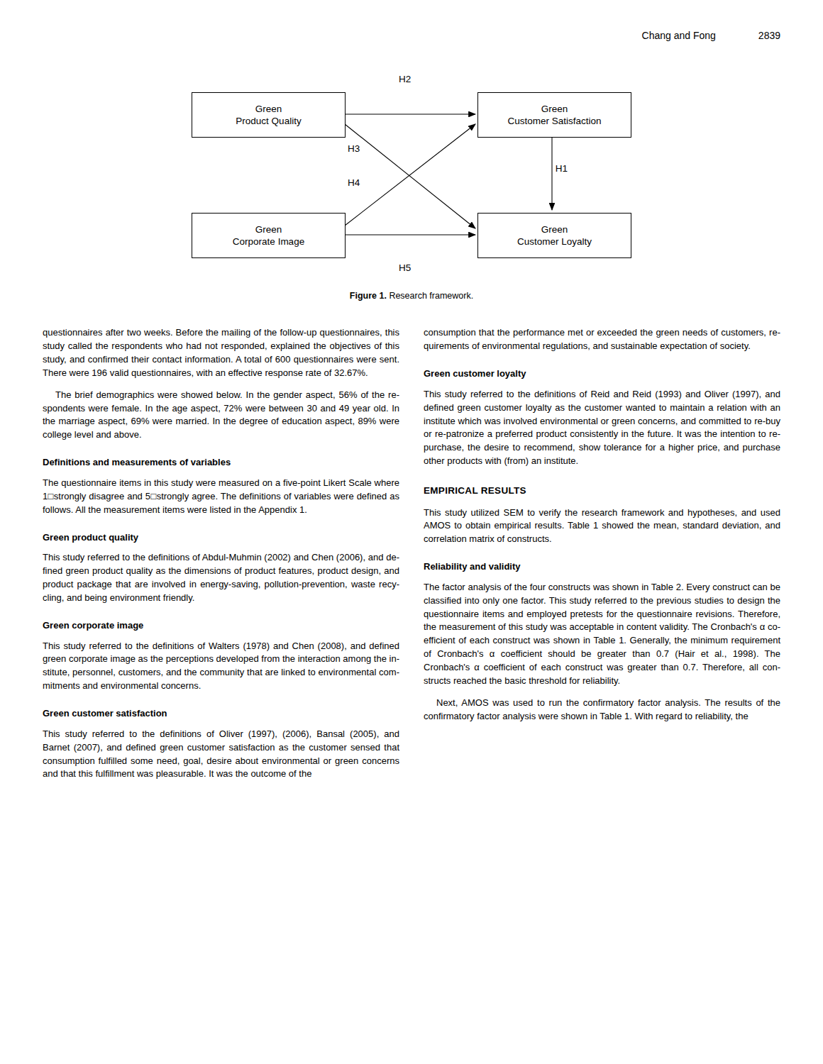Chang and Fong 2839
Green
Product Quality
Green
Customer Satisfaction
Green
Corporate Image
Green
Customer Loyalty
H2
H3
H4
H5
H1
Figure 1. Research framework.
questionnaires after two weeks. Before the mailing of the follow-up questionnaires, this study called the respondents who had not responded, explained the objectives of this study, and confirmed their contact information. A total of 600 questionnaires were sent. There were 196 valid questionnaires, with an effective response rate of 32.67%.
The brief demographics were showed below. In the gender aspect, 56% of the respondents were female. In the age aspect, 72% were between 30 and 49 year old. In the marriage aspect, 69% were married. In the degree of education aspect, 89% were college level and above.
Definitions and measurements of variables
The questionnaire items in this study were measured on a five-point Likert Scale where 1□strongly disagree and 5□strongly agree. The definitions of variables were defined as follows. All the measurement items were listed in the Appendix 1.
Green product quality
This study referred to the definitions of Abdul-Muhmin (2002) and Chen (2006), and defined green product quality as the dimensions of product features, product design, and product package that are involved in energy-saving, pollution-prevention, waste recycling, and being environment friendly.
Green corporate image
This study referred to the definitions of Walters (1978) and Chen (2008), and defined green corporate image as the perceptions developed from the interaction among the institute, personnel, customers, and the community that are linked to environmental commitments and environmental concerns.
Green customer satisfaction
This study referred to the definitions of Oliver (1997), (2006), Bansal (2005), and Barnet (2007), and defined green customer satisfaction as the customer sensed that consumption fulfilled some need, goal, desire about environmental or green concerns and that this fulfillment was pleasurable. It was the outcome of the
consumption that the performance met or exceeded the green needs of customers, requirements of environmental regulations, and sustainable expectation of society.
Green customer loyalty
This study referred to the definitions of Reid and Reid (1993) and Oliver (1997), and defined green customer loyalty as the customer wanted to maintain a relation with an institute which was involved environmental or green concerns, and committed to re-buy or re-patronize a preferred product consistently in the future. It was the intention to repurchase, the desire to recommend, show tolerance for a higher price, and purchase other products with (from) an institute.
EMPIRICAL RESULTS
This study utilized SEM to verify the research framework and hypotheses, and used AMOS to obtain empirical results. Table 1 showed the mean, standard deviation, and correlation matrix of constructs.
Reliability and validity
The factor analysis of the four constructs was shown in Table 2. Every construct can be classified into only one factor. This study referred to the previous studies to design the questionnaire items and employed pretests for the questionnaire revisions. Therefore, the measurement of this study was acceptable in content validity. The Cronbach's α coefficient of each construct was shown in Table 1. Generally, the minimum requirement of Cronbach's α coefficient should be greater than 0.7 (Hair et al., 1998). The Cronbach's α coefficient of each construct was greater than 0.7. Therefore, all constructs reached the basic threshold for reliability.
Next, AMOS was used to run the confirmatory factor analysis. The results of the confirmatory factor analysis were shown in Table 1. With regard to reliability, the